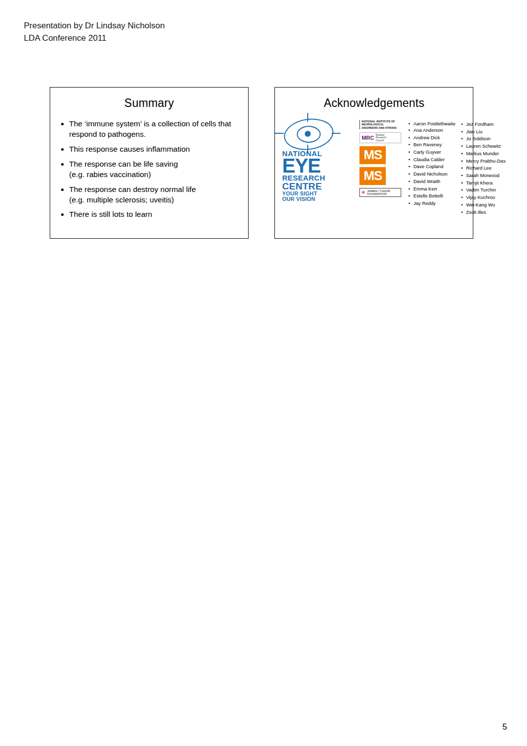Presentation by Dr Lindsay Nicholson
LDA Conference 2011
Summary
The ‘immune system’ is a collection of cells that respond to pathogens.
This response causes inflammation
The response can be life saving
(e.g. rabies vaccination)
The response can destroy normal life
(e.g. multiple sclerosis; uveitis)
There is still lots to learn
Acknowledgements
NATIONAL
EYE
RESEARCH
CENTRE
YOUR SIGHT
OUR VISION
NATIONAL INSTITUTE OF
NEUROLOGICAL
DISORDERS AND STROKE
MRC Medical
Research
Council
MS
MS
❄ JAMES | TUDOR
FOUNDATION
Aaron Postlethwaite
Ana Anderson
Andrew Dick
Ben Raveney
Carly Guyver
Claudia Calder
Dave Copland
David Nicholson
David Wraith
Emma Kerr
Estelle Bettelli
Jay Reddy
Jez Fordham
Jian Liu
Jo Boldison
Lauren Schewitz
Markus Munder
Mercy Prabhu-Das
Richard Lee
Sarah Morwood
Tarnjit Khera
Vadim Turchin
Vijay Kuchroo
Wei-Kang Wu
Zsolt Illes
5